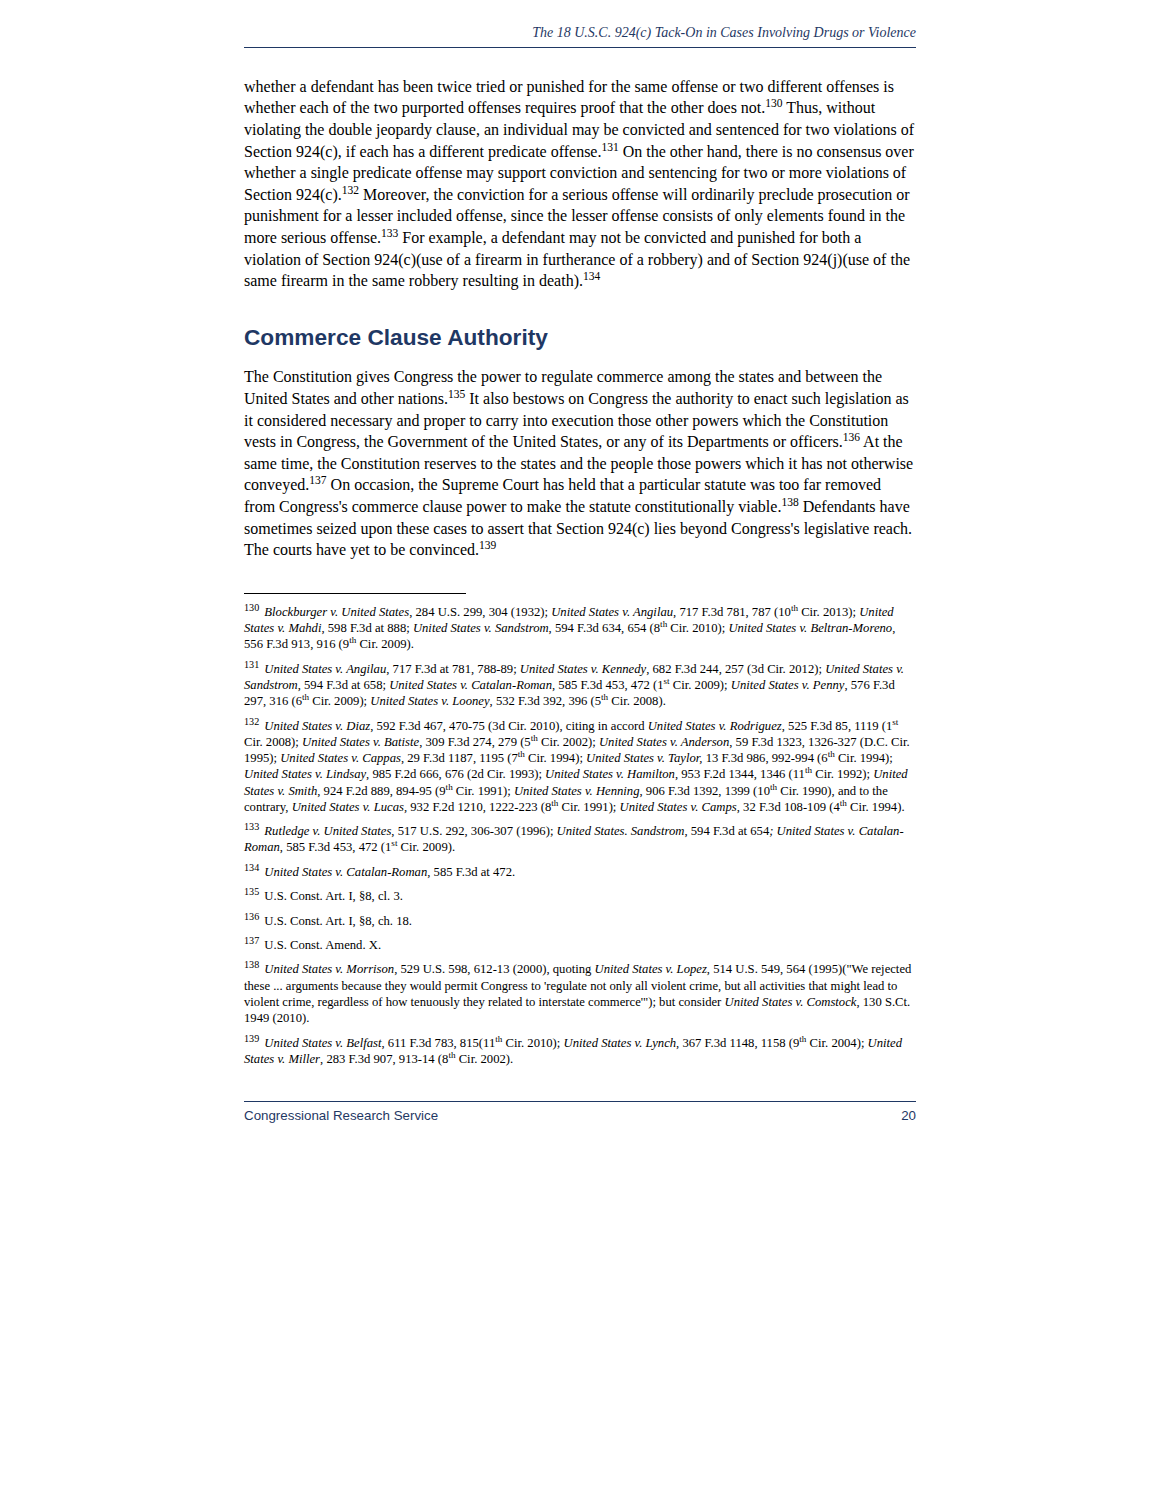The 18 U.S.C. 924(c) Tack-On in Cases Involving Drugs or Violence
whether a defendant has been twice tried or punished for the same offense or two different offenses is whether each of the two purported offenses requires proof that the other does not.130 Thus, without violating the double jeopardy clause, an individual may be convicted and sentenced for two violations of Section 924(c), if each has a different predicate offense.131 On the other hand, there is no consensus over whether a single predicate offense may support conviction and sentencing for two or more violations of Section 924(c).132 Moreover, the conviction for a serious offense will ordinarily preclude prosecution or punishment for a lesser included offense, since the lesser offense consists of only elements found in the more serious offense.133 For example, a defendant may not be convicted and punished for both a violation of Section 924(c)(use of a firearm in furtherance of a robbery) and of Section 924(j)(use of the same firearm in the same robbery resulting in death).134
Commerce Clause Authority
The Constitution gives Congress the power to regulate commerce among the states and between the United States and other nations.135 It also bestows on Congress the authority to enact such legislation as it considered necessary and proper to carry into execution those other powers which the Constitution vests in Congress, the Government of the United States, or any of its Departments or officers.136 At the same time, the Constitution reserves to the states and the people those powers which it has not otherwise conveyed.137 On occasion, the Supreme Court has held that a particular statute was too far removed from Congress's commerce clause power to make the statute constitutionally viable.138 Defendants have sometimes seized upon these cases to assert that Section 924(c) lies beyond Congress's legislative reach. The courts have yet to be convinced.139
130 Blockburger v. United States, 284 U.S. 299, 304 (1932); United States v. Angilau, 717 F.3d 781, 787 (10th Cir. 2013); United States v. Mahdi, 598 F.3d at 888; United States v. Sandstrom, 594 F.3d 634, 654 (8th Cir. 2010); United States v. Beltran-Moreno, 556 F.3d 913, 916 (9th Cir. 2009).
131 United States v. Angilau, 717 F.3d at 781, 788-89; United States v. Kennedy, 682 F.3d 244, 257 (3d Cir. 2012); United States v. Sandstrom, 594 F.3d at 658; United States v. Catalan-Roman, 585 F.3d 453, 472 (1st Cir. 2009); United States v. Penny, 576 F.3d 297, 316 (6th Cir. 2009); United States v. Looney, 532 F.3d 392, 396 (5th Cir. 2008).
132 United States v. Diaz, 592 F.3d 467, 470-75 (3d Cir. 2010), citing in accord United States v. Rodriguez, 525 F.3d 85, 1119 (1st Cir. 2008); United States v. Batiste, 309 F.3d 274, 279 (5th Cir. 2002); United States v. Anderson, 59 F.3d 1323, 1326-327 (D.C. Cir. 1995); United States v. Cappas, 29 F.3d 1187, 1195 (7th Cir. 1994); United States v. Taylor, 13 F.3d 986, 992-994 (6th Cir. 1994); United States v. Lindsay, 985 F.2d 666, 676 (2d Cir. 1993); United States v. Hamilton, 953 F.2d 1344, 1346 (11th Cir. 1992); United States v. Smith, 924 F.2d 889, 894-95 (9th Cir. 1991); United States v. Henning, 906 F.3d 1392, 1399 (10th Cir. 1990), and to the contrary, United States v. Lucas, 932 F.2d 1210, 1222-223 (8th Cir. 1991); United States v. Camps, 32 F.3d 108-109 (4th Cir. 1994).
133 Rutledge v. United States, 517 U.S. 292, 306-307 (1996); United States. Sandstrom, 594 F.3d at 654; United States v. Catalan-Roman, 585 F.3d 453, 472 (1st Cir. 2009).
134 United States v. Catalan-Roman, 585 F.3d at 472.
135 U.S. Const. Art. I, §8, cl. 3.
136 U.S. Const. Art. I, §8, ch. 18.
137 U.S. Const. Amend. X.
138 United States v. Morrison, 529 U.S. 598, 612-13 (2000), quoting United States v. Lopez, 514 U.S. 549, 564 (1995)("We rejected these ... arguments because they would permit Congress to 'regulate not only all violent crime, but all activities that might lead to violent crime, regardless of how tenuously they related to interstate commerce'"); but consider United States v. Comstock, 130 S.Ct. 1949 (2010).
139 United States v. Belfast, 611 F.3d 783, 815(11th Cir. 2010); United States v. Lynch, 367 F.3d 1148, 1158 (9th Cir. 2004); United States v. Miller, 283 F.3d 907, 913-14 (8th Cir. 2002).
Congressional Research Service 20